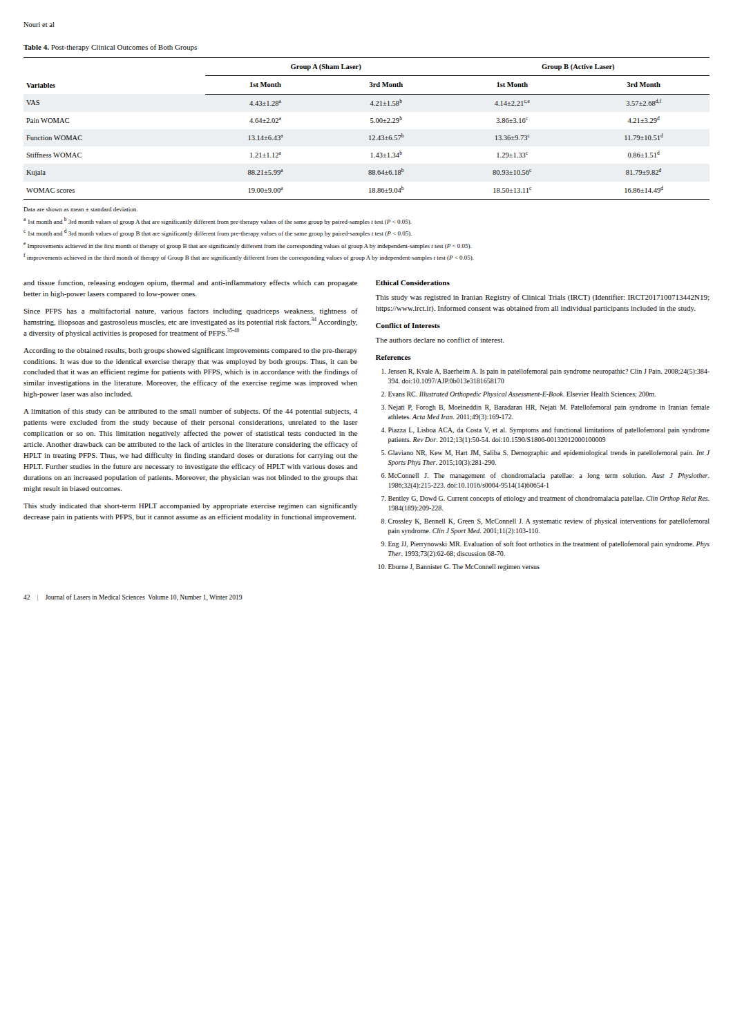Nouri et al
Table 4. Post-therapy Clinical Outcomes of Both Groups
| Variables | Group A (Sham Laser) | Group B (Active Laser) |
| --- | --- | --- |
| 1st Month | 3rd Month | 1st Month | 3rd Month |
| VAS | 4.43±1.28 a | 4.21±1.58 b | 4.14±2.21 c,e | 3.57±2.68 d,f |
| Pain WOMAC | 4.64±2.02 a | 5.00±2.29 b | 3.86±3.16 c | 4.21±3.29 d |
| Function WOMAC | 13.14±6.43 a | 12.43±6.57 b | 13.36±9.73 c | 11.79±10.51 d |
| Stiffness WOMAC | 1.21±1.12 a | 1.43±1.34 b | 1.29±1.33 c | 0.86±1.51 d |
| Kujala | 88.21±5.99 a | 88.64±6.18 b | 80.93±10.56 c | 81.79±9.82 d |
| WOMAC scores | 19.00±9.00 a | 18.86±9.04 b | 18.50±13.11 c | 16.86±14.49 d |
Data are shown as mean ± standard deviation.
a 1st month and b 3rd month values of group A that are significantly different from pre-therapy values of the same group by paired-samples t test (P < 0.05).
c 1st month and d 3rd month values of group B that are significantly different from pre-therapy values of the same group by paired-samples t test (P < 0.05).
e Improvements achieved in the first month of therapy of group B that are significantly different from the corresponding values of group A by independent-samples t test (P < 0.05).
f improvements achieved in the third month of therapy of Group B that are significantly different from the corresponding values of group A by independent-samples t test (P < 0.05).
and tissue function, releasing endogen opium, thermal and anti-inflammatory effects which can propagate better in high-power lasers compared to low-power ones.
Since PFPS has a multifactorial nature, various factors including quadriceps weakness, tightness of hamstring, iliopsoas and gastrosoleus muscles, etc are investigated as its potential risk factors.34 Accordingly, a diversity of physical activities is proposed for treatment of PFPS.35-40
According to the obtained results, both groups showed significant improvements compared to the pre-therapy conditions. It was due to the identical exercise therapy that was employed by both groups. Thus, it can be concluded that it was an efficient regime for patients with PFPS, which is in accordance with the findings of similar investigations in the literature. Moreover, the efficacy of the exercise regime was improved when high-power laser was also included.
A limitation of this study can be attributed to the small number of subjects. Of the 44 potential subjects, 4 patients were excluded from the study because of their personal considerations, unrelated to the laser complication or so on. This limitation negatively affected the power of statistical tests conducted in the article. Another drawback can be attributed to the lack of articles in the literature considering the efficacy of HPLT in treating PFPS. Thus, we had difficulty in finding standard doses or durations for carrying out the HPLT. Further studies in the future are necessary to investigate the efficacy of HPLT with various doses and durations on an increased population of patients. Moreover, the physician was not blinded to the groups that might result in biased outcomes.
This study indicated that short-term HPLT accompanied by appropriate exercise regimen can significantly decrease pain in patients with PFPS, but it cannot assume as an efficient modality in functional improvement.
Ethical Considerations
This study was registred in Iranian Registry of Clinical Trials (IRCT) (Identifier: IRCT2017100713442N19; https://www.irct.ir). Informed consent was obtained from all individual participants included in the study.
Conflict of Interests
The authors declare no conflict of interest.
References
Jensen R, Kvale A, Baerheim A. Is pain in patellofemoral pain syndrome neuropathic? Clin J Pain. 2008;24(5):384-394. doi:10.1097/AJP.0b013e3181658170
Evans RC. Illustrated Orthopedic Physical Assessment-E-Book. Elsevier Health Sciences; 200m.
Nejati P, Forogh B, Moeineddin R, Baradaran HR, Nejati M. Patellofemoral pain syndrome in Iranian female athletes. Acta Med Iran. 2011;49(3):169-172.
Piazza L, Lisboa ACA, da Costa V, et al. Symptoms and functional limitations of patellofemoral pain syndrome patients. Rev Dor. 2012;13(1):50-54. doi:10.1590/S1806-00132012000100009
Glaviano NR, Kew M, Hart JM, Saliba S. Demographic and epidemiological trends in patellofemoral pain. Int J Sports Phys Ther. 2015;10(3):281-290.
McConnell J. The management of chondromalacia patellae: a long term solution. Aust J Physiother. 1986;32(4):215-223. doi:10.1016/s0004-9514(14)60654-1
Bentley G, Dowd G. Current concepts of etiology and treatment of chondromalacia patellae. Clin Orthop Relat Res. 1984(189):209-228.
Crossley K, Bennell K, Green S, McConnell J. A systematic review of physical interventions for patellofemoral pain syndrome. Clin J Sport Med. 2001;11(2):103-110.
Eng JJ, Pierrynowski MR. Evaluation of soft foot orthotics in the treatment of patellofemoral pain syndrome. Phys Ther. 1993;73(2):62-68; discussion 68-70.
Eburne J, Bannister G. The McConnell regimen versus
42 | Journal of Lasers in Medical Sciences Volume 10, Number 1, Winter 2019